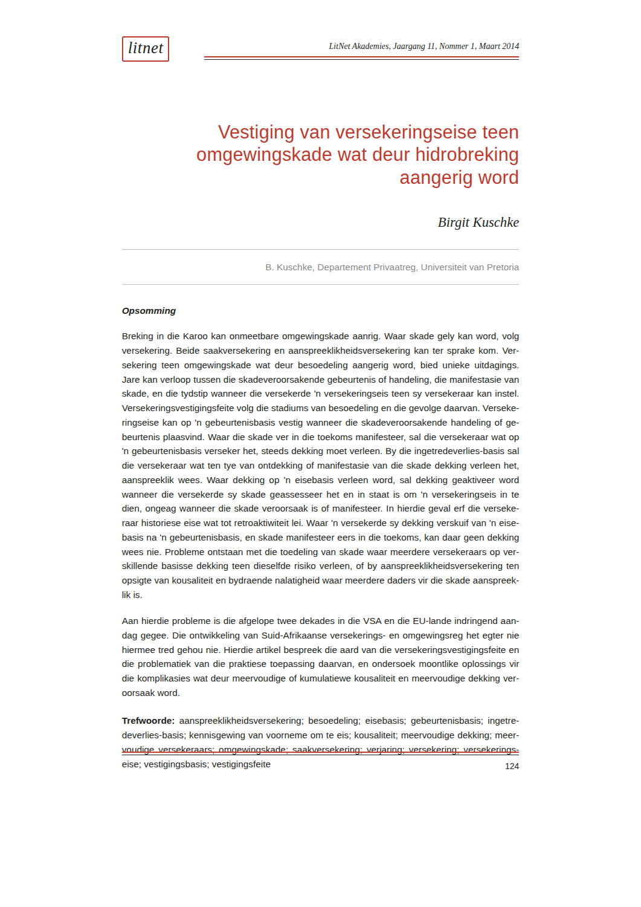litnet
LitNet Akademies, Jaargang 11, Nommer 1, Maart 2014
Vestiging van versekeringseise teen omgewingskade wat deur hidrobreking aangerig word
Birgit Kuschke
B. Kuschke, Departement Privaatreg, Universiteit van Pretoria
Opsomming
Breking in die Karoo kan onmeetbare omgewingskade aanrig. Waar skade gely kan word, volg versekering. Beide saakversekering en aanspreeklikheidsversekering kan ter sprake kom. Versekering teen omgewingskade wat deur besoedeling aangerig word, bied unieke uitdagings. Jare kan verloop tussen die skadeveroorsakende gebeurtenis of handeling, die manifestasie van skade, en die tydstip wanneer die versekerde 'n versekeringseis teen sy versekeraar kan instel. Versekeringsvestigingsfeite volg die stadiums van besoedeling en die gevolge daarvan. Versekeringseise kan op 'n gebeurtenisbasis vestig wanneer die skadeveroorsakende handeling of gebeurtenis plaasvind. Waar die skade ver in die toekoms manifesteer, sal die versekeraar wat op 'n gebeurtenisbasis verseker het, steeds dekking moet verleen. By die ingetredeverlies-basis sal die versekeraar wat ten tye van ontdekking of manifestasie van die skade dekking verleen het, aanspreeklik wees. Waar dekking op 'n eisebasis verleen word, sal dekking geaktiveer word wanneer die versekerde sy skade geassesseer het en in staat is om 'n versekeringseis in te dien, ongeag wanneer die skade veroorsaak is of manifesteer. In hierdie geval erf die versekeraar historiese eise wat tot retroaktiwiteit lei. Waar 'n versekerde sy dekking verskuif van 'n eisebasis na 'n gebeurtenisbasis, en skade manifesteer eers in die toekoms, kan daar geen dekking wees nie. Probleme ontstaan met die toedeling van skade waar meerdere versekeraars op verskillende basisse dekking teen dieselfde risiko verleen, of by aanspreeklikheidsversekering ten opsigte van kousaliteit en bydraende nalatigheid waar meerdere daders vir die skade aanspreeklik is.
Aan hierdie probleme is die afgelope twee dekades in die VSA en die EU-lande indringend aandag gegee. Die ontwikkeling van Suid-Afrikaanse versekerings- en omgewingsreg het egter nie hiermee tred gehou nie. Hierdie artikel bespreek die aard van die versekeringsvestigingsfeite en die problematiek van die praktiese toepassing daarvan, en ondersoek moontlike oplossings vir die komplikasies wat deur meervoudige of kumulatiewe kousaliteit en meervoudige dekking veroorsaak word.
Trefwoorde: aanspreeklikheidsversekering; besoedeling; eisebasis; gebeurtenisbasis; ingetredeverlies-basis; kennisgewing van voorneme om te eis; kousaliteit; meervoudige dekking; meervoudige versekeraars; omgewingskade; saakversekering; verjaring; versekering; versekeringseise; vestigingsbasis; vestigingsfeite
124